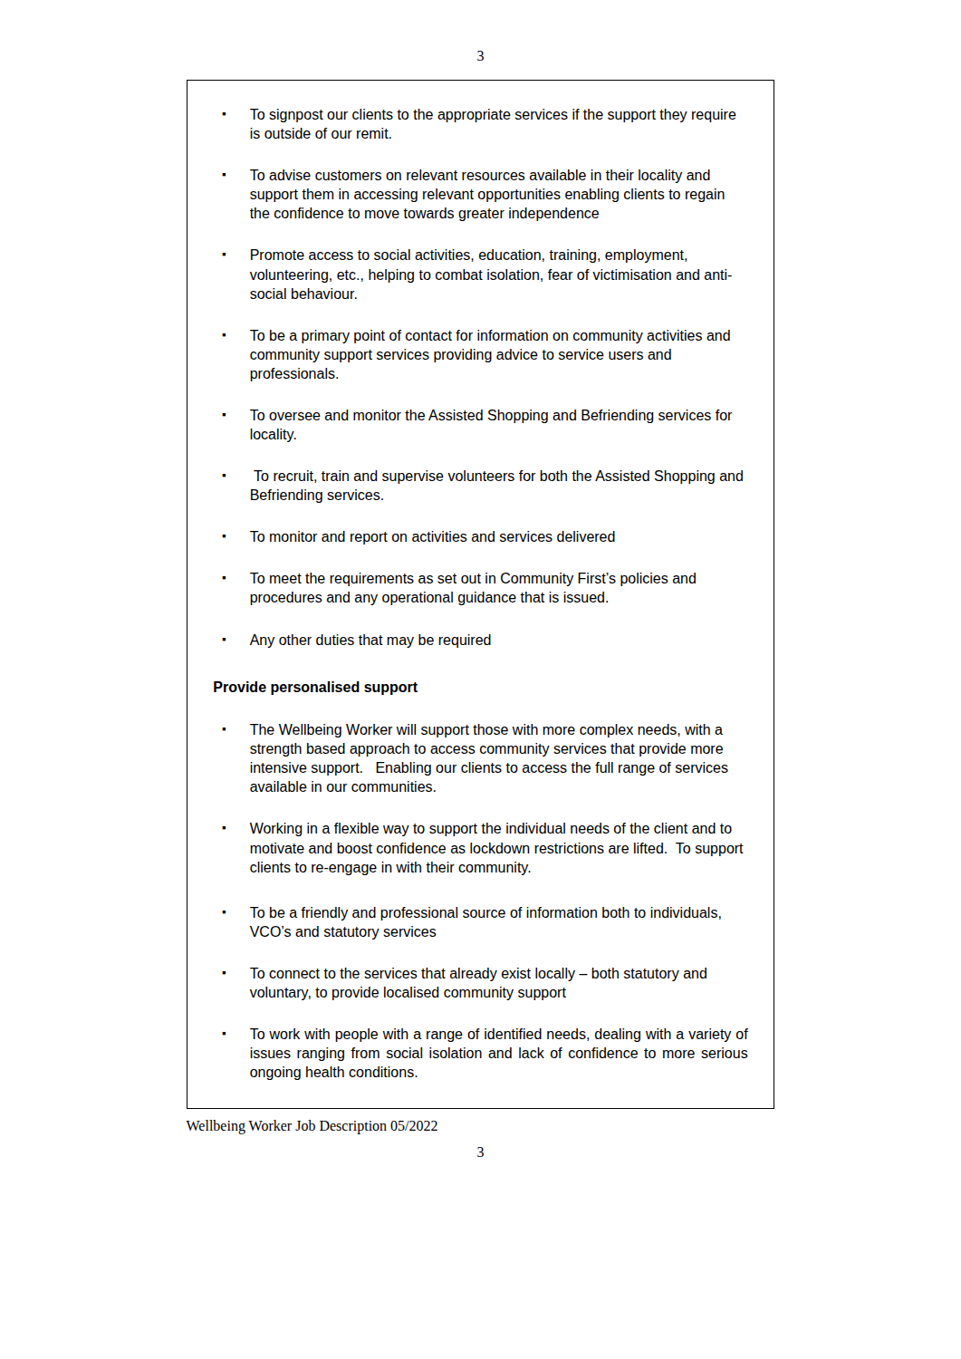3
To signpost our clients to the appropriate services if the support they require is outside of our remit.
To advise customers on relevant resources available in their locality and support them in accessing relevant opportunities enabling clients to regain the confidence to move towards greater independence
Promote access to social activities, education, training, employment, volunteering, etc., helping to combat isolation, fear of victimisation and anti-social behaviour.
To be a primary point of contact for information on community activities and community support services providing advice to service users and professionals.
To oversee and monitor the Assisted Shopping and Befriending services for locality.
To recruit, train and supervise volunteers for both the Assisted Shopping and Befriending services.
To monitor and report on activities and services delivered
To meet the requirements as set out in Community First’s policies and procedures and any operational guidance that is issued.
Any other duties that may be required
Provide personalised support
The Wellbeing Worker will support those with more complex needs, with a strength based approach to access community services that provide more intensive support. Enabling our clients to access the full range of services available in our communities.
Working in a flexible way to support the individual needs of the client and to motivate and boost confidence as lockdown restrictions are lifted. To support clients to re-engage in with their community.
To be a friendly and professional source of information both to individuals, VCO’s and statutory services
To connect to the services that already exist locally – both statutory and voluntary, to provide localised community support
To work with people with a range of identified needs, dealing with a variety of issues ranging from social isolation and lack of confidence to more serious ongoing health conditions.
Wellbeing Worker Job Description 05/2022
3